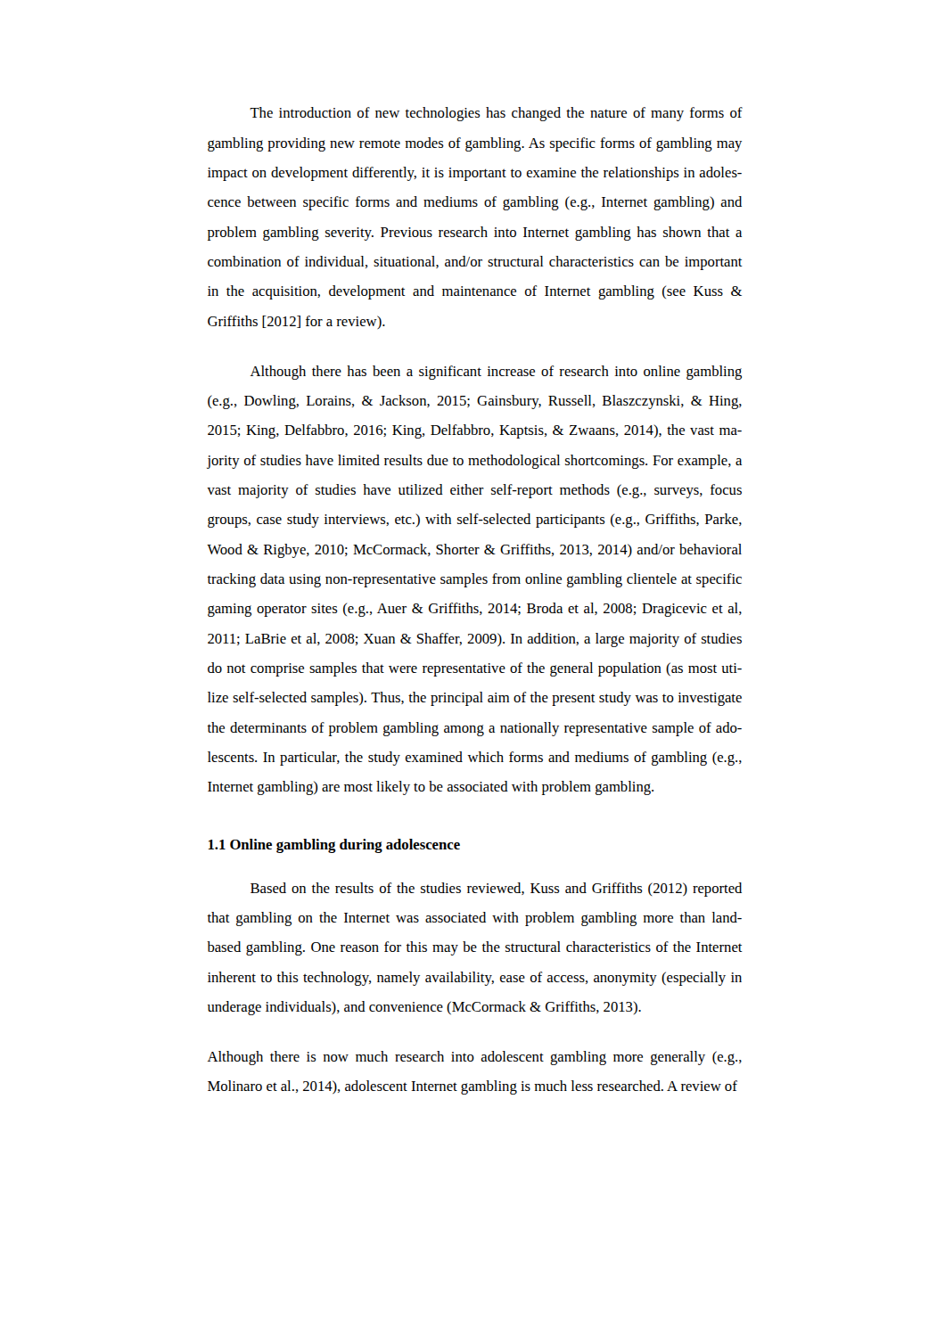The introduction of new technologies has changed the nature of many forms of gambling providing new remote modes of gambling. As specific forms of gambling may impact on development differently, it is important to examine the relationships in adolescence between specific forms and mediums of gambling (e.g., Internet gambling) and problem gambling severity. Previous research into Internet gambling has shown that a combination of individual, situational, and/or structural characteristics can be important in the acquisition, development and maintenance of Internet gambling (see Kuss & Griffiths [2012] for a review).
Although there has been a significant increase of research into online gambling (e.g., Dowling, Lorains, & Jackson, 2015; Gainsbury, Russell, Blaszczynski, & Hing, 2015; King, Delfabbro, 2016; King, Delfabbro, Kaptsis, & Zwaans, 2014), the vast majority of studies have limited results due to methodological shortcomings. For example, a vast majority of studies have utilized either self-report methods (e.g., surveys, focus groups, case study interviews, etc.) with self-selected participants (e.g., Griffiths, Parke, Wood & Rigbye, 2010; McCormack, Shorter & Griffiths, 2013, 2014) and/or behavioral tracking data using non-representative samples from online gambling clientele at specific gaming operator sites (e.g., Auer & Griffiths, 2014; Broda et al, 2008; Dragicevic et al, 2011; LaBrie et al, 2008; Xuan & Shaffer, 2009). In addition, a large majority of studies do not comprise samples that were representative of the general population (as most utilize self-selected samples). Thus, the principal aim of the present study was to investigate the determinants of problem gambling among a nationally representative sample of adolescents. In particular, the study examined which forms and mediums of gambling (e.g., Internet gambling) are most likely to be associated with problem gambling.
1.1 Online gambling during adolescence
Based on the results of the studies reviewed, Kuss and Griffiths (2012) reported that gambling on the Internet was associated with problem gambling more than land-based gambling. One reason for this may be the structural characteristics of the Internet inherent to this technology, namely availability, ease of access, anonymity (especially in underage individuals), and convenience (McCormack & Griffiths, 2013).
Although there is now much research into adolescent gambling more generally (e.g., Molinaro et al., 2014), adolescent Internet gambling is much less researched. A review of